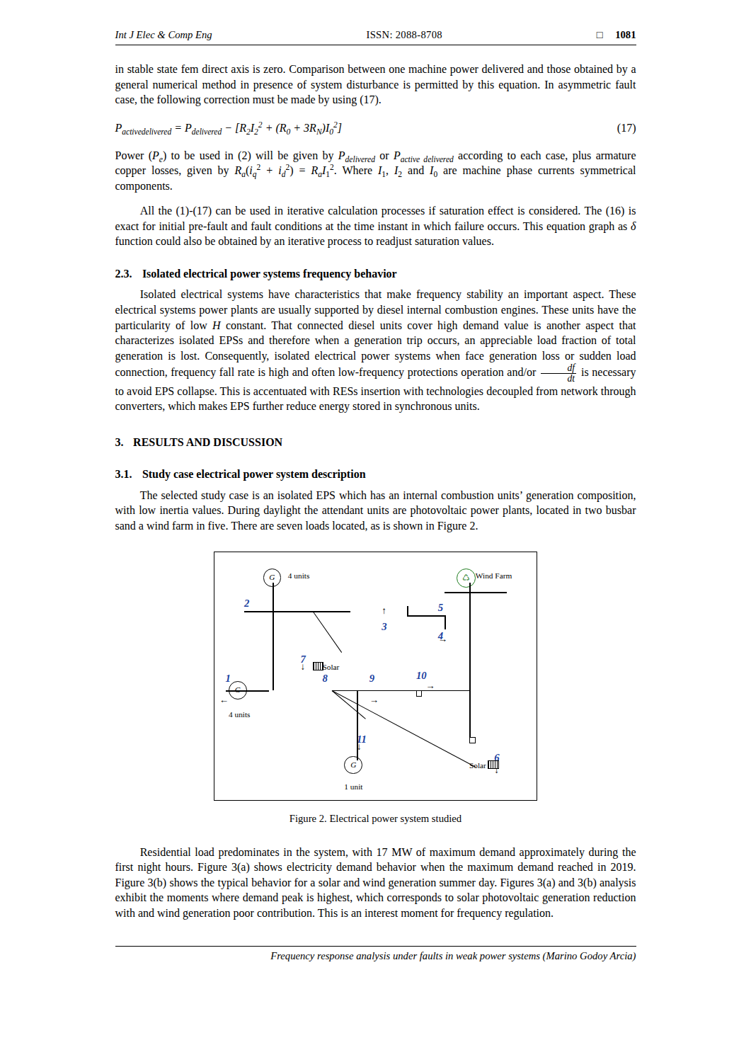Int J Elec & Comp Eng ISSN: 2088-8708 1081
in stable state fem direct axis is zero. Comparison between one machine power delivered and those obtained by a general numerical method in presence of system disturbance is permitted by this equation. In asymmetric fault case, the following correction must be made by using (17).
Pactivedelivered = Pdelivered − [R2I22 + (R0 + 3RN)I02] (17)
Power (Pe) to be used in (2) will be given by Pdelivered or Pactive delivered according to each case, plus armature copper losses, given by Ra(iq2 + id2) = RaI12. Where I1, I2 and I0 are machine phase currents symmetrical components.
All the (1)-(17) can be used in iterative calculation processes if saturation effect is considered. The (16) is exact for initial pre-fault and fault conditions at the time instant in which failure occurs. This equation graph as δ function could also be obtained by an iterative process to readjust saturation values.
2.3. Isolated electrical power systems frequency behavior
Isolated electrical systems have characteristics that make frequency stability an important aspect. These electrical systems power plants are usually supported by diesel internal combustion engines. These units have the particularity of low H constant. That connected diesel units cover high demand value is another aspect that characterizes isolated EPSs and therefore when a generation trip occurs, an appreciable load fraction of total generation is lost. Consequently, isolated electrical power systems when face generation loss or sudden load connection, frequency fall rate is high and often low-frequency protections operation and/or df dt is necessary to avoid EPS collapse. This is accentuated with RESs insertion with technologies decoupled from network through converters, which makes EPS further reduce energy stored in synchronous units.
3. RESULTS AND DISCUSSION
3.1. Study case electrical power system description
The selected study case is an isolated EPS which has an internal combustion units’ generation composition, with low inertia values. During daylight the attendant units are photovoltaic power plants, located in two busbar sand a wind farm in five. There are seven loads located, as is shown in Figure 2.
G
4 units
G
4 units
G
1 unit
♺
Wind Farm
2
1
7
8
9
10
3
4
5
6
11
↓
←
↑
→
→
↓
↓
→
Solar
Solar
Figure 2. Electrical power system studied
Residential load predominates in the system, with 17 MW of maximum demand approximately during the first night hours. Figure 3(a) shows electricity demand behavior when the maximum demand reached in 2019. Figure 3(b) shows the typical behavior for a solar and wind generation summer day. Figures 3(a) and 3(b) analysis exhibit the moments where demand peak is highest, which corresponds to solar photovoltaic generation reduction with and wind generation poor contribution. This is an interest moment for frequency regulation.
Frequency response analysis under faults in weak power systems (Marino Godoy Arcia)